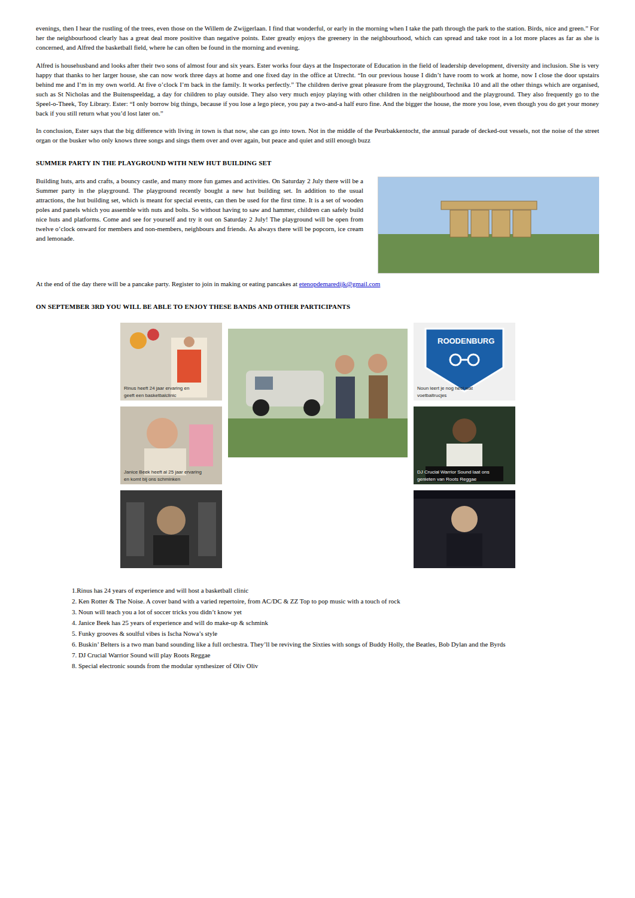evenings, then I hear the rustling of the trees, even those on the Willem de Zwijgerlaan. I find that wonderful, or early in the morning when I take the path through the park to the station. Birds, nice and green.” For her the neighbourhood clearly has a great deal more positive than negative points. Ester greatly enjoys the greenery in the neighbourhood, which can spread and take root in a lot more places as far as she is concerned, and Alfred the basketball field, where he can often be found in the morning and evening.
Alfred is househusband and looks after their two sons of almost four and six years. Ester works four days at the Inspectorate of Education in the field of leadership development, diversity and inclusion. She is very happy that thanks to her larger house, she can now work three days at home and one fixed day in the office at Utrecht. “In our previous house I didn’t have room to work at home, now I close the door upstairs behind me and I’m in my own world. At five o’clock I’m back in the family. It works perfectly.” The children derive great pleasure from the playground, Technika 10 and all the other things which are organised, such as St Nicholas and the Buitenspeeldag, a day for children to play outside. They also very much enjoy playing with other children in the neighbourhood and the playground. They also frequently go to the Speel-o-Theek, Toy Library. Ester: “I only borrow big things, because if you lose a lego piece, you pay a two-and-a half euro fine. And the bigger the house, the more you lose, even though you do get your money back if you still return what you’d lost later on.”
In conclusion, Ester says that the big difference with living in town is that now, she can go into town. Not in the middle of the Peurbakkentocht, the annual parade of decked-out vessels, not the noise of the street organ or the busker who only knows three songs and sings them over and over again, but peace and quiet and still enough buzz
Summer party in the playground with new hut building set
Building huts, arts and crafts, a bouncy castle, and many more fun games and activities. On Saturday 2 July there will be a Summer party in the playground. The playground recently bought a new hut building set. In addition to the usual attractions, the hut building set, which is meant for special events, can then be used for the first time. It is a set of wooden poles and panels which you assemble with nuts and bolts. So without having to saw and hammer, children can safely build nice huts and platforms. Come and see for yourself and try it out on Saturday 2 July! The playground will be open from twelve o’clock onward for members and non-members, neighbours and friends. As always there will be popcorn, ice cream and lemonade.
At the end of the day there will be a pancake party. Register to join in making or eating pancakes at etenopdemaredijk@gmail.com
On September 3rd you will be able to enjoy these bands and other participants
1.Rinus has 24 years of experience and will host a basketball clinic
2. Ken Rotter & The Noise. A cover band with a varied repertoire, from AC/DC & ZZ Top to pop music with a touch of rock
3. Noun will teach you a lot of soccer tricks you didn’t know yet
4. Janice Beek has 25 years of experience and will do make-up & schmink
5. Funky grooves & soulful vibes is Ischa Nowa’s style
6. Buskin’ Belters is a two man band sounding like a full orchestra. They’ll be reviving the Sixties with songs of Buddy Holly, the Beatles, Bob Dylan and the Byrds
7. DJ Crucial Warrior Sound will play Roots Reggae
8. Special electronic sounds from the modular synthesizer of Oliv Oliv